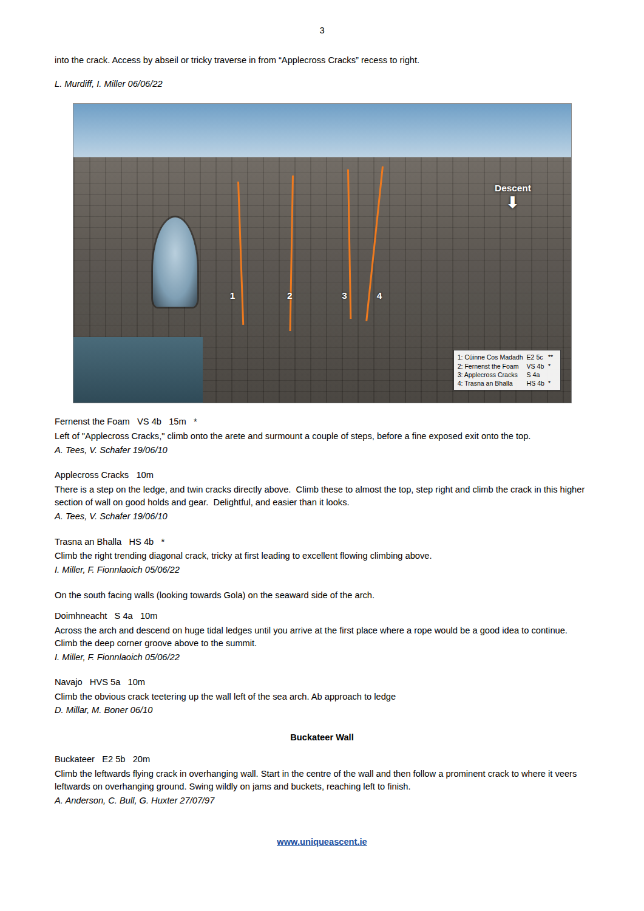3
into the crack. Access by abseil or tricky traverse in from “Applecross Cracks” recess to right.
L. Murdiff, I. Miller 06/06/22
1 2 3 4
Descent⬇
| 1: Cúinne Cos Madadh | E2 5c | ** |
| 2: Fernenst the Foam | VS 4b | * |
| 3: Applecross Cracks | S 4a | |
| 4: Trasna an Bhalla | HS 4b | * |
Fernenst the Foam VS 4b 15m *
Left of "Applecross Cracks," climb onto the arete and surmount a couple of steps, before a fine exposed exit onto the top.
A. Tees, V. Schafer 19/06/10
Applecross Cracks 10m
There is a step on the ledge, and twin cracks directly above. Climb these to almost the top, step right and climb the crack in this higher section of wall on good holds and gear. Delightful, and easier than it looks.
A. Tees, V. Schafer 19/06/10
Trasna an Bhalla HS 4b *
Climb the right trending diagonal crack, tricky at first leading to excellent flowing climbing above.
I. Miller, F. Fionnlaoich 05/06/22
On the south facing walls (looking towards Gola) on the seaward side of the arch.
Doimhneacht S 4a 10m
Across the arch and descend on huge tidal ledges until you arrive at the first place where a rope would be a good idea to continue. Climb the deep corner groove above to the summit.
I. Miller, F. Fionnlaoich 05/06/22
Navajo HVS 5a 10m
Climb the obvious crack teetering up the wall left of the sea arch. Ab approach to ledge
D. Millar, M. Boner 06/10
Buckateer Wall
Buckateer E2 5b 20m
Climb the leftwards flying crack in overhanging wall. Start in the centre of the wall and then follow a prominent crack to where it veers leftwards on overhanging ground. Swing wildly on jams and buckets, reaching left to finish.
A. Anderson, C. Bull, G. Huxter 27/07/97
www.uniqueascent.ie